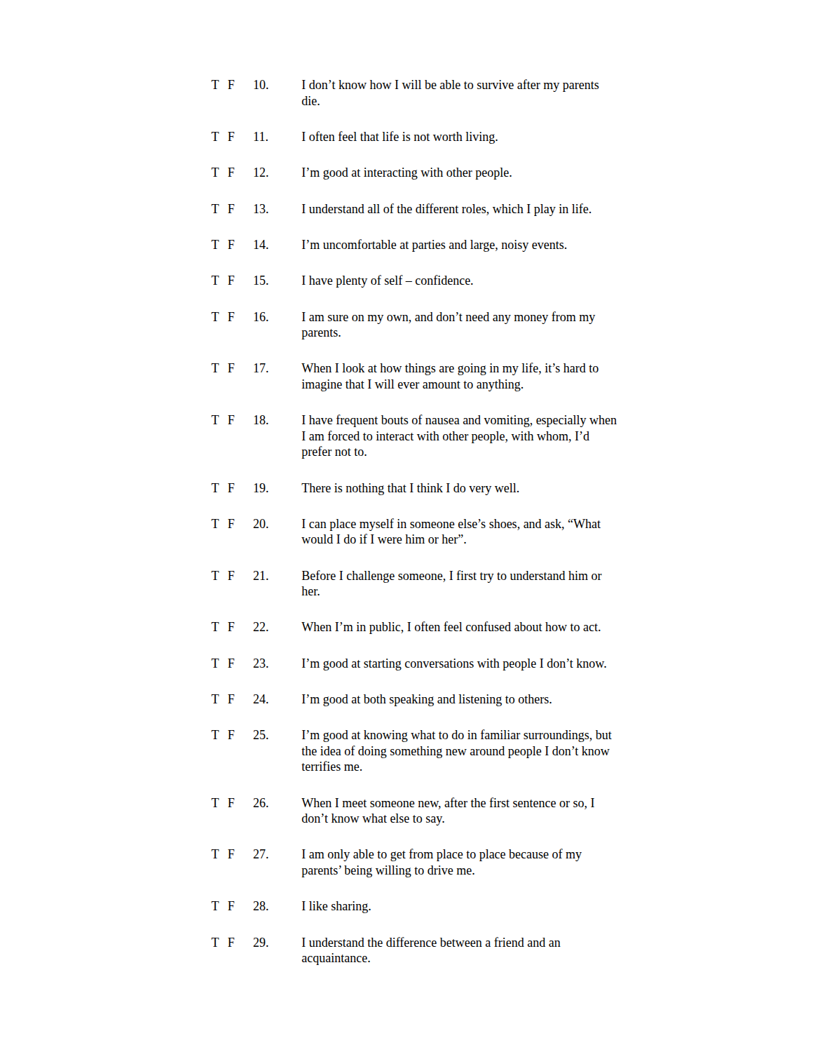T F 10. I don’t know how I will be able to survive after my parents die.
T F 11. I often feel that life is not worth living.
T F 12. I’m good at interacting with other people.
T F 13. I understand all of the different roles, which I play in life.
T F 14. I’m uncomfortable at parties and large, noisy events.
T F 15. I have plenty of self – confidence.
T F 16. I am sure on my own, and don’t need any money from my parents.
T F 17. When I look at how things are going in my life, it’s hard to imagine that I will ever amount to anything.
T F 18. I have frequent bouts of nausea and vomiting, especially when I am forced to interact with other people, with whom, I’d prefer not to.
T F 19. There is nothing that I think I do very well.
T F 20. I can place myself in someone else’s shoes, and ask, “What would I do if I were him or her”.
T F 21. Before I challenge someone, I first try to understand him or her.
T F 22. When I’m in public, I often feel confused about how to act.
T F 23. I’m good at starting conversations with people I don’t know.
T F 24. I’m good at both speaking and listening to others.
T F 25. I’m good at knowing what to do in familiar surroundings, but the idea of doing something new around people I don’t know terrifies me.
T F 26. When I meet someone new, after the first sentence or so, I don’t know what else to say.
T F 27. I am only able to get from place to place because of my parents’ being willing to drive me.
T F 28. I like sharing.
T F 29. I understand the difference between a friend and an acquaintance.